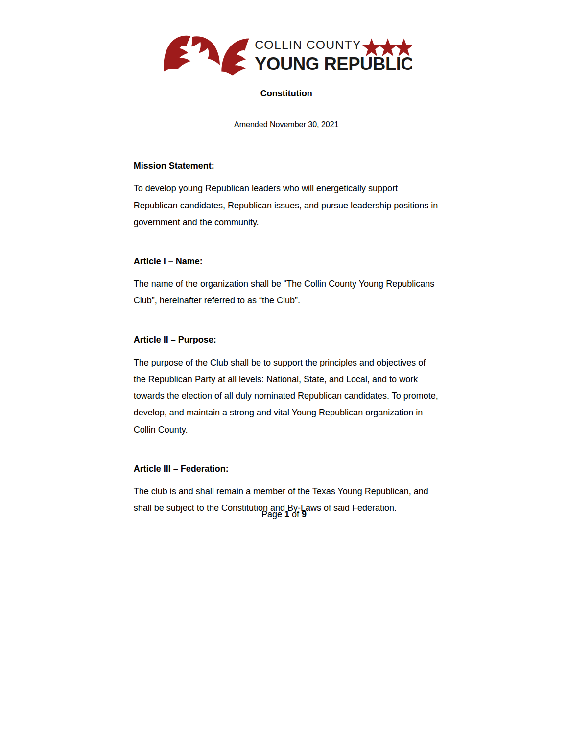COLLIN COUNTY YOUNG REPUBLICANS
Constitution
Amended November 30, 2021
Mission Statement:
To develop young Republican leaders who will energetically support Republican candidates, Republican issues, and pursue leadership positions in government and the community.
Article I – Name:
The name of the organization shall be “The Collin County Young Republicans Club”, hereinafter referred to as “the Club”.
Article II – Purpose:
The purpose of the Club shall be to support the principles and objectives of the Republican Party at all levels: National, State, and Local, and to work towards the election of all duly nominated Republican candidates. To promote, develop, and maintain a strong and vital Young Republican organization in Collin County.
Article III – Federation:
The club is and shall remain a member of the Texas Young Republican, and shall be subject to the Constitution and By-Laws of said Federation.
Page 1 of 9